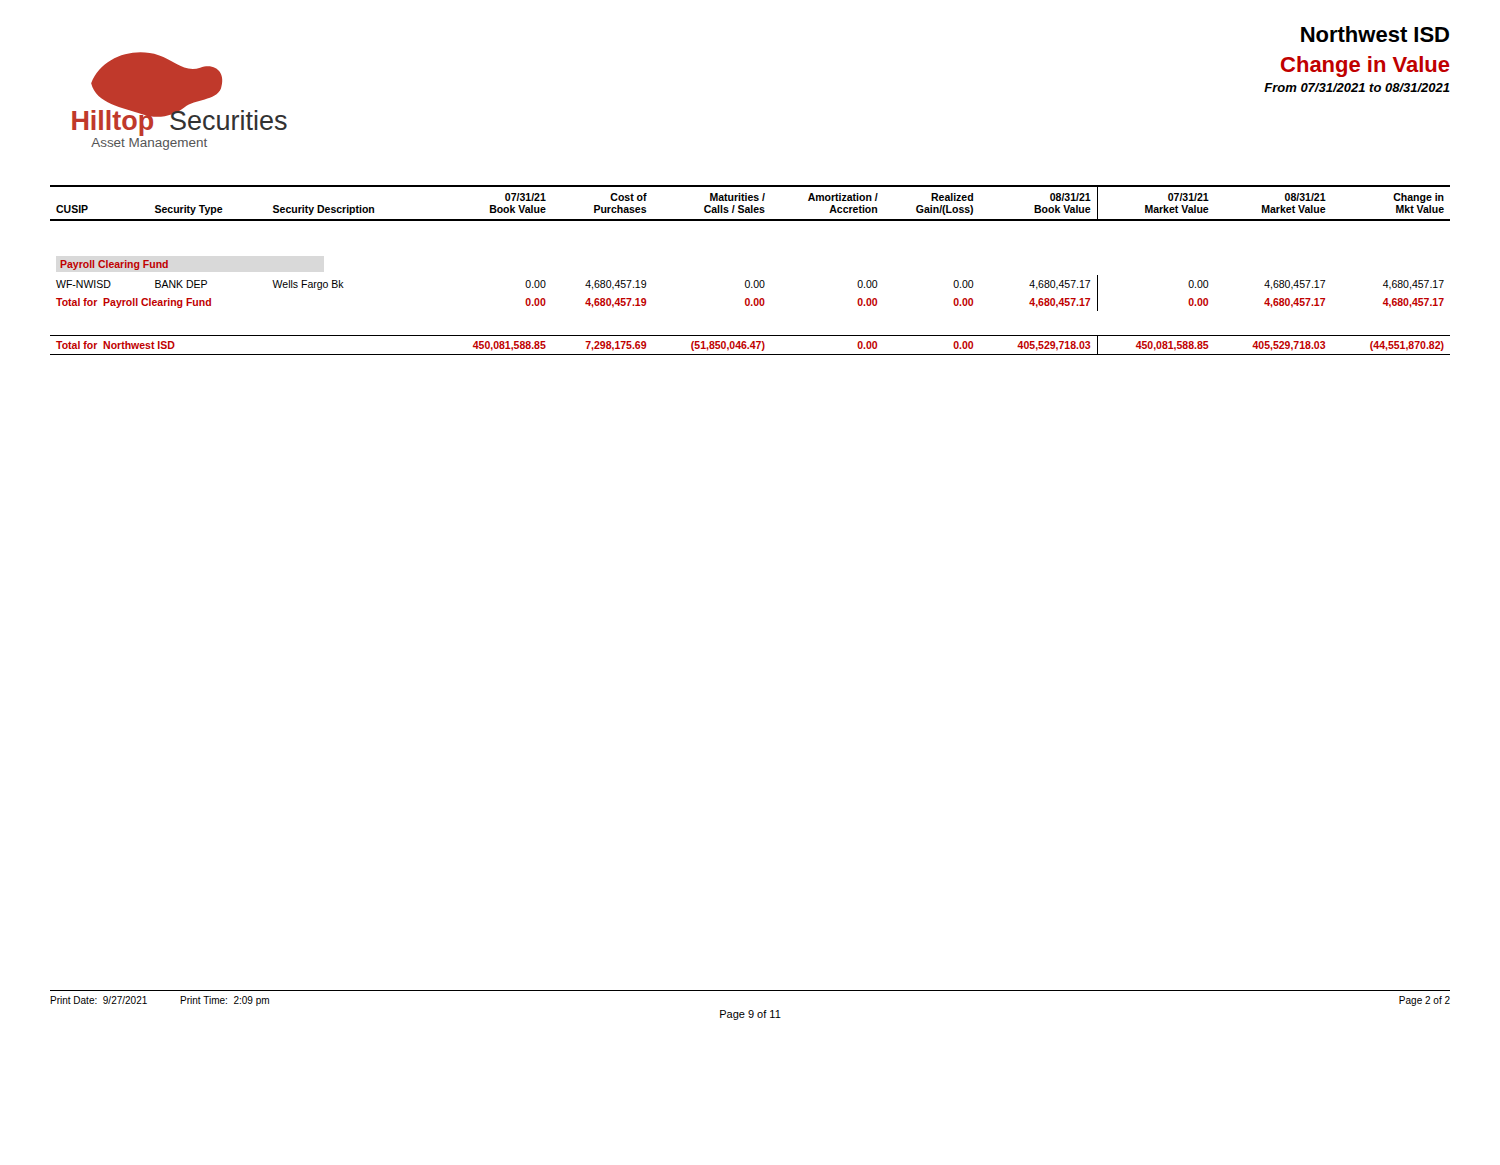Northwest ISD
Change in Value
From 07/31/2021 to 08/31/2021
| CUSIP | Security Type | Security Description | 07/31/21 Book Value | Cost of Purchases | Maturities / Calls / Sales | Amortization / Accretion | Realized Gain/(Loss) | 08/31/21 Book Value | 07/31/21 Market Value | 08/31/21 Market Value | Change in Mkt Value |
| --- | --- | --- | --- | --- | --- | --- | --- | --- | --- | --- | --- |
| Payroll Clearing Fund | |
| WF-NWISD | BANK DEP | Wells Fargo Bk | 0.00 | 4,680,457.19 | 0.00 | 0.00 | 0.00 | 4,680,457.17 | 0.00 | 4,680,457.17 | 4,680,457.17 |
| Total for Payroll Clearing Fund | 0.00 | 4,680,457.19 | 0.00 | 0.00 | 0.00 | 4,680,457.17 | 0.00 | 4,680,457.17 | 4,680,457.17 |
| Total for Northwest ISD | 450,081,588.85 | 7,298,175.69 | (51,850,046.47) | 0.00 | 0.00 | 405,529,718.03 | 450,081,588.85 | 405,529,718.03 | (44,551,870.82) |
Print Date: 9/27/2021 Print Time: 2:09 pm
Page 2 of 2
Page 9 of 11